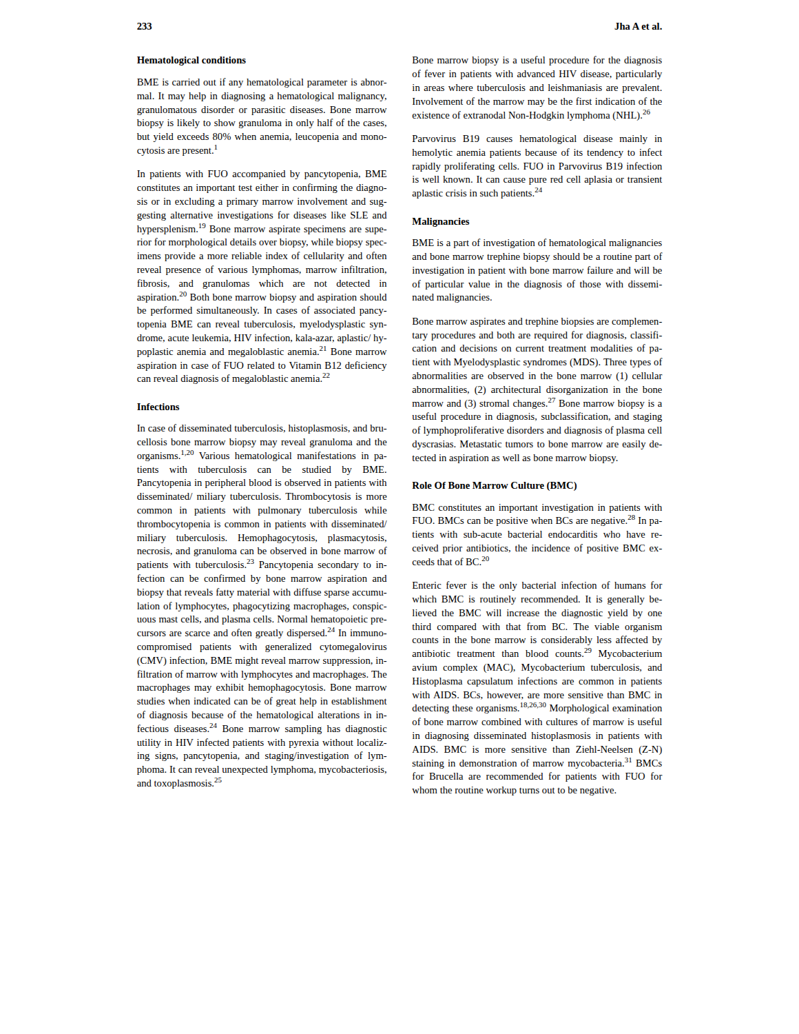233 Jha A et al.
Hematological conditions
BME is carried out if any hematological parameter is abnormal. It may help in diagnosing a hematological malignancy, granulomatous disorder or parasitic diseases. Bone marrow biopsy is likely to show granuloma in only half of the cases, but yield exceeds 80% when anemia, leucopenia and monocytosis are present.1
In patients with FUO accompanied by pancytopenia, BME constitutes an important test either in confirming the diagnosis or in excluding a primary marrow involvement and suggesting alternative investigations for diseases like SLE and hypersplenism.19 Bone marrow aspirate specimens are superior for morphological details over biopsy, while biopsy specimens provide a more reliable index of cellularity and often reveal presence of various lymphomas, marrow infiltration, fibrosis, and granulomas which are not detected in aspiration.20 Both bone marrow biopsy and aspiration should be performed simultaneously. In cases of associated pancytopenia BME can reveal tuberculosis, myelodysplastic syndrome, acute leukemia, HIV infection, kala-azar, aplastic/ hypoplastic anemia and megaloblastic anemia.21 Bone marrow aspiration in case of FUO related to Vitamin B12 deficiency can reveal diagnosis of megaloblastic anemia.22
Infections
In case of disseminated tuberculosis, histoplasmosis, and brucellosis bone marrow biopsy may reveal granuloma and the organisms.1,20 Various hematological manifestations in patients with tuberculosis can be studied by BME. Pancytopenia in peripheral blood is observed in patients with disseminated/ miliary tuberculosis. Thrombocytosis is more common in patients with pulmonary tuberculosis while thrombocytopenia is common in patients with disseminated/ miliary tuberculosis. Hemophagocytosis, plasmacytosis, necrosis, and granuloma can be observed in bone marrow of patients with tuberculosis.23 Pancytopenia secondary to infection can be confirmed by bone marrow aspiration and biopsy that reveals fatty material with diffuse sparse accumulation of lymphocytes, phagocytizing macrophages, conspicuous mast cells, and plasma cells. Normal hematopoietic precursors are scarce and often greatly dispersed.24 In immunocompromised patients with generalized cytomegalovirus (CMV) infection, BME might reveal marrow suppression, infiltration of marrow with lymphocytes and macrophages. The macrophages may exhibit hemophagocytosis. Bone marrow studies when indicated can be of great help in establishment of diagnosis because of the hematological alterations in infectious diseases.24 Bone marrow sampling has diagnostic utility in HIV infected patients with pyrexia without localizing signs, pancytopenia, and staging/investigation of lymphoma. It can reveal unexpected lymphoma, mycobacteriosis, and toxoplasmosis.25
Bone marrow biopsy is a useful procedure for the diagnosis of fever in patients with advanced HIV disease, particularly in areas where tuberculosis and leishmaniasis are prevalent. Involvement of the marrow may be the first indication of the existence of extranodal Non-Hodgkin lymphoma (NHL).26
Parvovirus B19 causes hematological disease mainly in hemolytic anemia patients because of its tendency to infect rapidly proliferating cells. FUO in Parvovirus B19 infection is well known. It can cause pure red cell aplasia or transient aplastic crisis in such patients.24
Malignancies
BME is a part of investigation of hematological malignancies and bone marrow trephine biopsy should be a routine part of investigation in patient with bone marrow failure and will be of particular value in the diagnosis of those with disseminated malignancies.
Bone marrow aspirates and trephine biopsies are complementary procedures and both are required for diagnosis, classification and decisions on current treatment modalities of patient with Myelodysplastic syndromes (MDS). Three types of abnormalities are observed in the bone marrow (1) cellular abnormalities, (2) architectural disorganization in the bone marrow and (3) stromal changes.27 Bone marrow biopsy is a useful procedure in diagnosis, subclassification, and staging of lymphoproliferative disorders and diagnosis of plasma cell dyscrasias. Metastatic tumors to bone marrow are easily detected in aspiration as well as bone marrow biopsy.
Role Of Bone Marrow Culture (BMC)
BMC constitutes an important investigation in patients with FUO. BMCs can be positive when BCs are negative.28 In patients with sub-acute bacterial endocarditis who have received prior antibiotics, the incidence of positive BMC exceeds that of BC.20
Enteric fever is the only bacterial infection of humans for which BMC is routinely recommended. It is generally believed the BMC will increase the diagnostic yield by one third compared with that from BC. The viable organism counts in the bone marrow is considerably less affected by antibiotic treatment than blood counts.29 Mycobacterium avium complex (MAC), Mycobacterium tuberculosis, and Histoplasma capsulatum infections are common in patients with AIDS. BCs, however, are more sensitive than BMC in detecting these organisms.18,26,30 Morphological examination of bone marrow combined with cultures of marrow is useful in diagnosing disseminated histoplasmosis in patients with AIDS. BMC is more sensitive than Ziehl-Neelsen (Z-N) staining in demonstration of marrow mycobacteria.31 BMCs for Brucella are recommended for patients with FUO for whom the routine workup turns out to be negative.